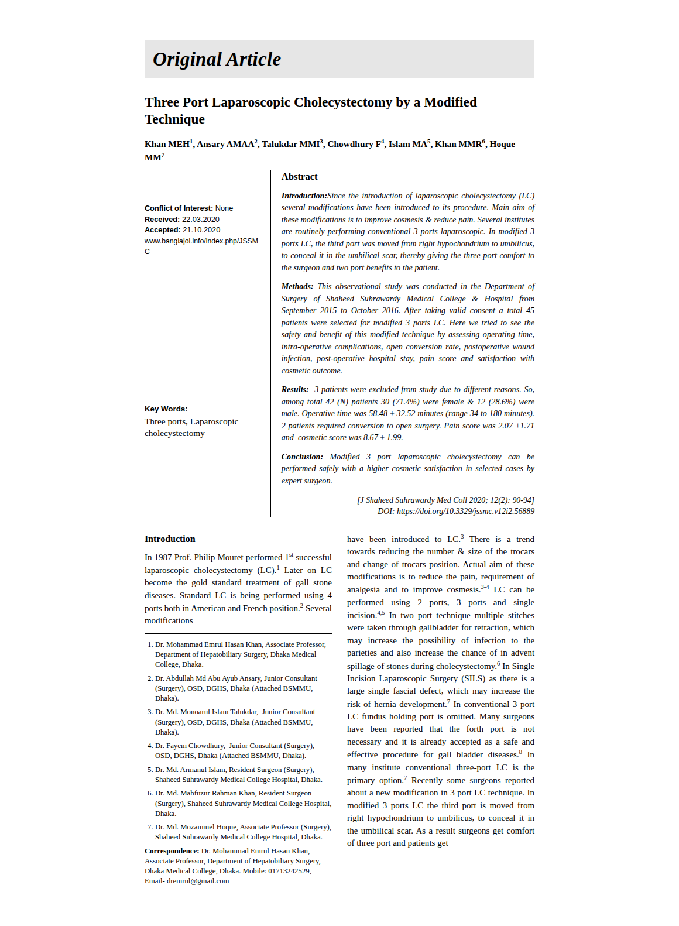Original Article
Three Port Laparoscopic Cholecystectomy by a Modified Technique
Khan MEH1, Ansary AMAA2, Talukdar MMI3, Chowdhury F4, Islam MA5, Khan MMR6, Hoque MM7
Conflict of Interest: None
Received: 22.03.2020
Accepted: 21.10.2020
www.banglajol.info/index.php/JSSMC
Key Words:
Three ports, Laparoscopic cholecystectomy
Abstract
Introduction: Since the introduction of laparoscopic cholecystectomy (LC) several modifications have been introduced to its procedure. Main aim of these modifications is to improve cosmesis & reduce pain. Several institutes are routinely performing conventional 3 ports laparoscopic. In modified 3 ports LC, the third port was moved from right hypochondrium to umbilicus, to conceal it in the umbilical scar, thereby giving the three port comfort to the surgeon and two port benefits to the patient.
Methods: This observational study was conducted in the Department of Surgery of Shaheed Suhrawardy Medical College & Hospital from September 2015 to October 2016. After taking valid consent a total 45 patients were selected for modified 3 ports LC. Here we tried to see the safety and benefit of this modified technique by assessing operating time, intra-operative complications, open conversion rate, postoperative wound infection, post-operative hospital stay, pain score and satisfaction with cosmetic outcome.
Results: 3 patients were excluded from study due to different reasons. So, among total 42 (N) patients 30 (71.4%) were female & 12 (28.6%) were male. Operative time was 58.48 ± 32.52 minutes (range 34 to 180 minutes). 2 patients required conversion to open surgery. Pain score was 2.07 ±1.71 and cosmetic score was 8.67 ± 1.99.
Conclusion: Modified 3 port laparoscopic cholecystectomy can be performed safely with a higher cosmetic satisfaction in selected cases by expert surgeon.
[J Shaheed Suhrawardy Med Coll 2020; 12(2): 90-94]
DOI: https://doi.org/10.3329/jssmc.v12i2.56889
Introduction
In 1987 Prof. Philip Mouret performed 1st successful laparoscopic cholecystectomy (LC).1 Later on LC become the gold standard treatment of gall stone diseases. Standard LC is being performed using 4 ports both in American and French position.2 Several modifications
Dr. Mohammad Emrul Hasan Khan, Associate Professor, Department of Hepatobiliary Surgery, Dhaka Medical College, Dhaka.
Dr. Abdullah Md Abu Ayub Ansary, Junior Consultant (Surgery), OSD, DGHS, Dhaka (Attached BSMMU, Dhaka).
Dr. Md. Monoarul Islam Talukdar, Junior Consultant (Surgery), OSD, DGHS, Dhaka (Attached BSMMU, Dhaka).
Dr. Fayem Chowdhury, Junior Consultant (Surgery), OSD, DGHS, Dhaka (Attached BSMMU, Dhaka).
Dr. Md. Armanul Islam, Resident Surgeon (Surgery), Shaheed Suhrawardy Medical College Hospital, Dhaka.
Dr. Md. Mahfuzur Rahman Khan, Resident Surgeon (Surgery), Shaheed Suhrawardy Medical College Hospital, Dhaka.
Dr. Md. Mozammel Hoque, Associate Professor (Surgery), Shaheed Suhrawardy Medical College Hospital, Dhaka.
Correspondence: Dr. Mohammad Emrul Hasan Khan, Associate Professor, Department of Hepatobiliary Surgery, Dhaka Medical College, Dhaka. Mobile: 01713242529, Email- dremrul@gmail.com
have been introduced to LC.3 There is a trend towards reducing the number & size of the trocars and change of trocars position. Actual aim of these modifications is to reduce the pain, requirement of analgesia and to improve cosmesis.3-4 LC can be performed using 2 ports, 3 ports and single incision.4,5 In two port technique multiple stitches were taken through gallbladder for retraction, which may increase the possibility of infection to the parieties and also increase the chance of in advent spillage of stones during cholecystectomy.6 In Single Incision Laparoscopic Surgery (SILS) as there is a large single fascial defect, which may increase the risk of hernia development.7 In conventional 3 port LC fundus holding port is omitted. Many surgeons have been reported that the forth port is not necessary and it is already accepted as a safe and effective procedure for gall bladder diseases.8 In many institute conventional three-port LC is the primary option.7 Recently some surgeons reported about a new modification in 3 port LC technique. In modified 3 ports LC the third port is moved from right hypochondrium to umbilicus, to conceal it in the umbilical scar. As a result surgeons get comfort of three port and patients get